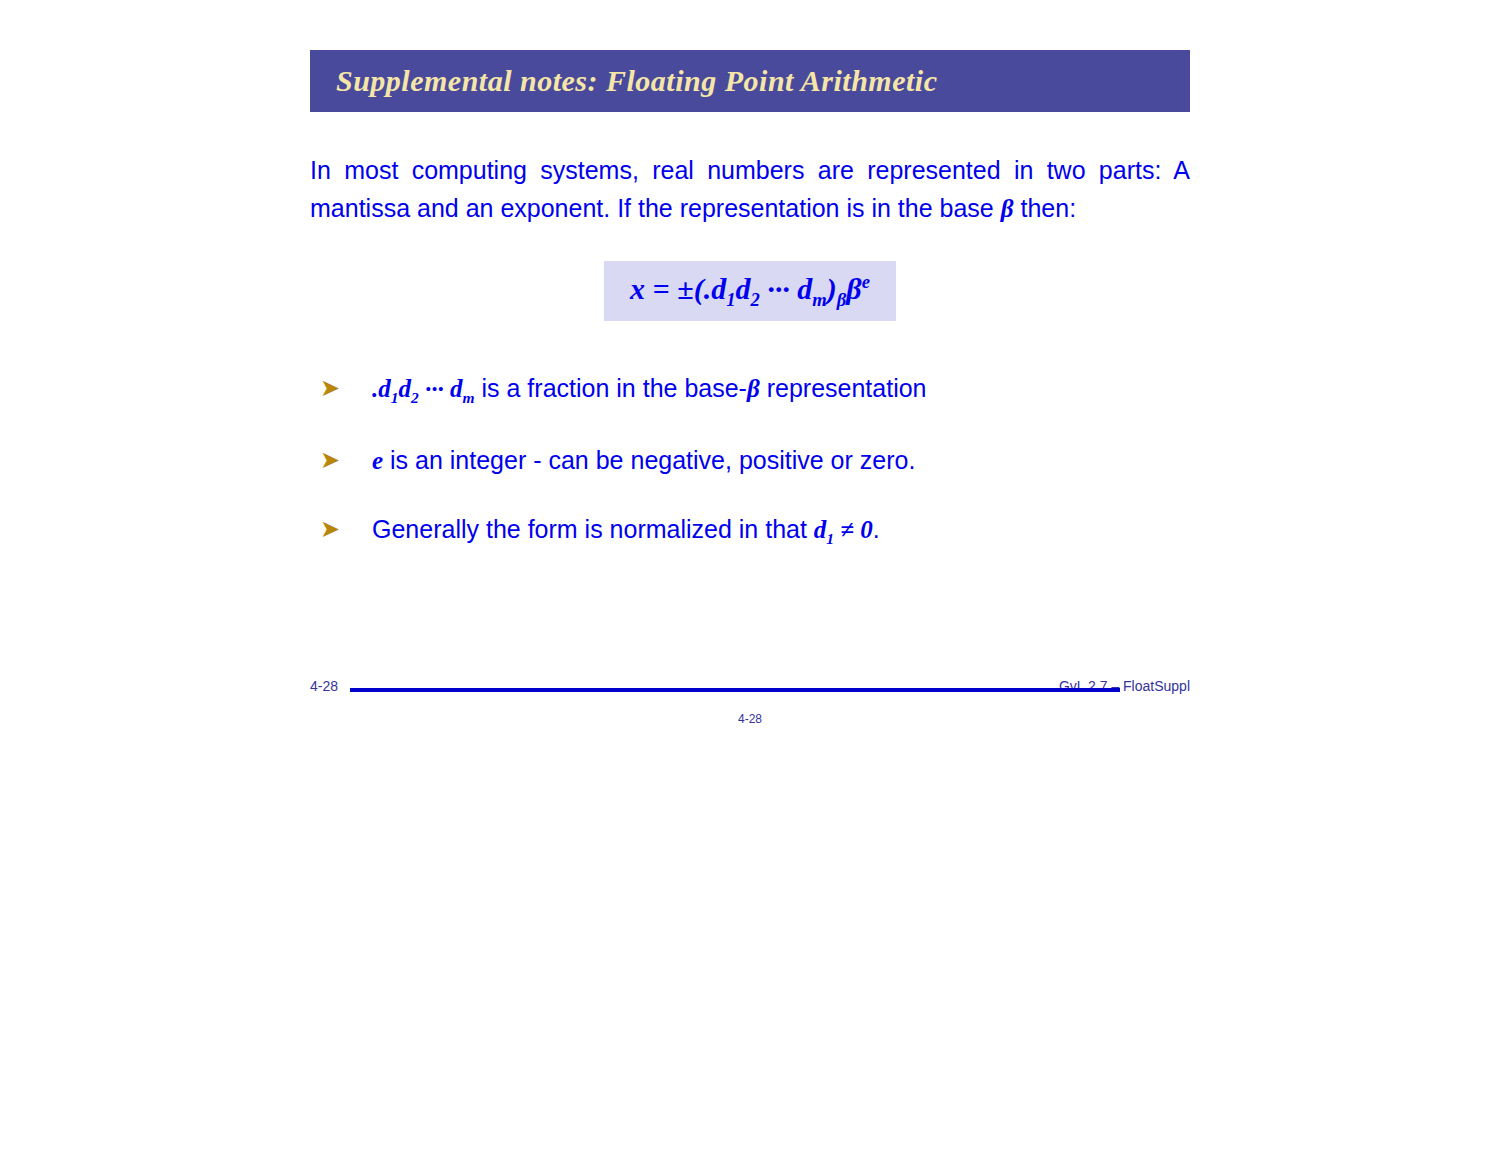Supplemental notes: Floating Point Arithmetic
In most computing systems, real numbers are represented in two parts: A mantissa and an exponent. If the representation is in the base β then:
x = ±(.d1d2 ··· dm)ββe
.d1d2 ··· dm is a fraction in the base-β representation
e is an integer - can be negative, positive or zero.
Generally the form is normalized in that d1 ≠ 0.
4-28 GvL 2.7 – FloatSuppl
4-28